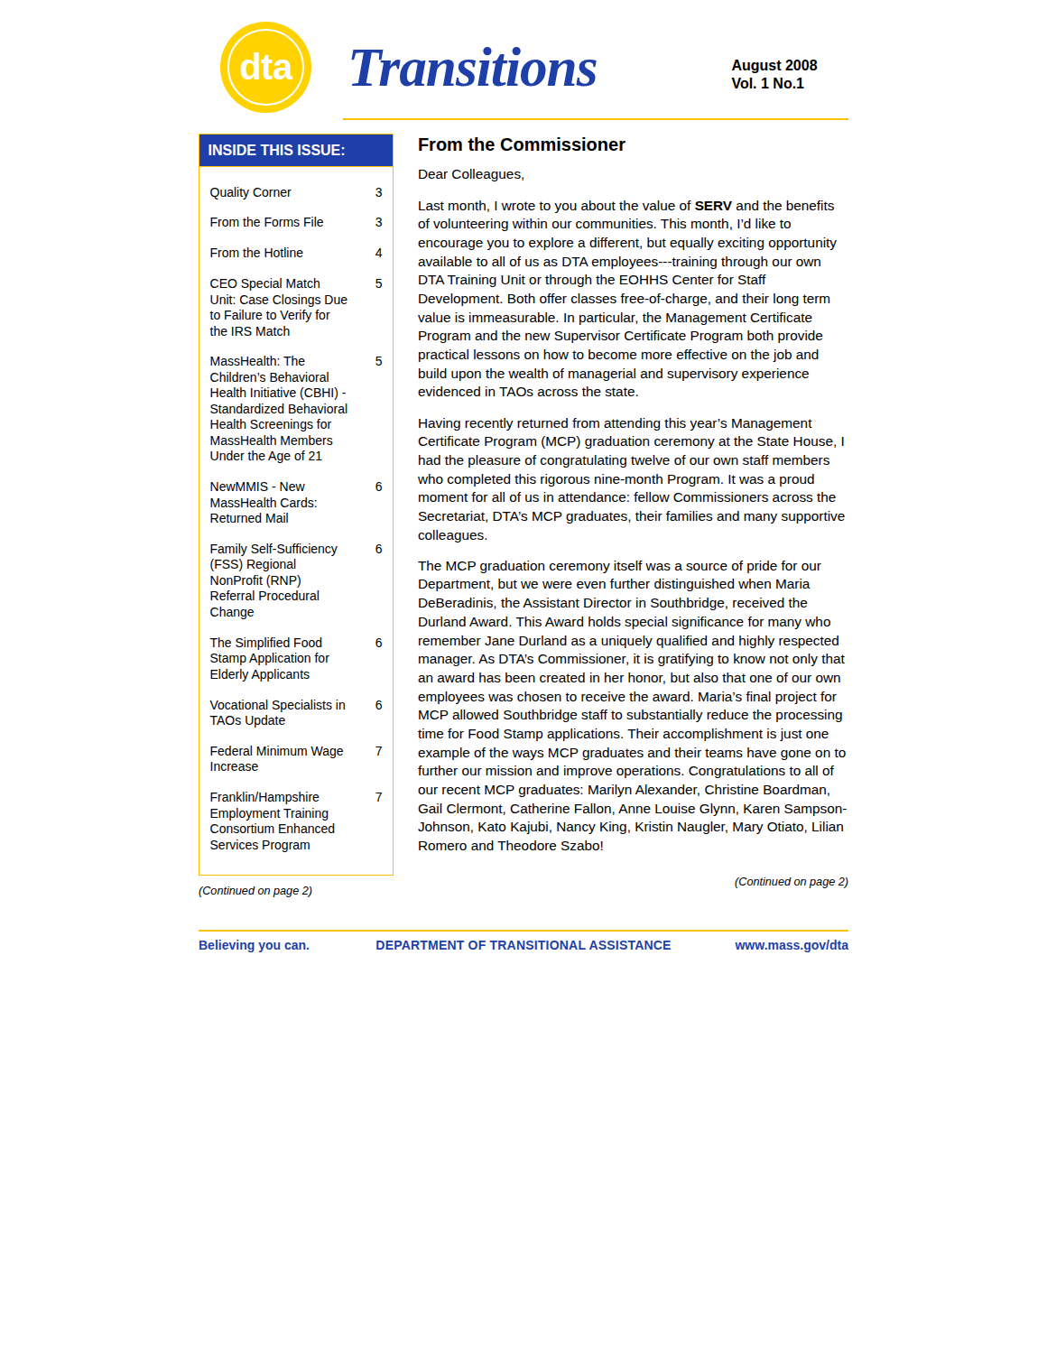dta
Transitions
August 2008
Vol. 1 No.1
INSIDE THIS ISSUE:
| Quality Corner | 3 |
| From the Forms File | 3 |
| From the Hotline | 4 |
| CEO Special Match Unit: Case Closings Due to Failure to Verify for the IRS Match | 5 |
| MassHealth: The Children’s Behavioral Health Initiative (CBHI) - Standardized Behavioral Health Screenings for MassHealth Members Under the Age of 21 | 5 |
| NewMMIS - New MassHealth Cards: Returned Mail | 6 |
| Family Self-Sufficiency (FSS) Regional NonProfit (RNP) Referral Procedural Change | 6 |
| The Simplified Food Stamp Application for Elderly Applicants | 6 |
| Vocational Specialists in TAOs Update | 6 |
| Federal Minimum Wage Increase | 7 |
| Franklin/Hampshire Employment Training Consortium Enhanced Services Program | 7 |
(Continued on page 2)
From the Commissioner
Dear Colleagues,
Last month, I wrote to you about the value of SERV and the benefits of volunteering within our communities. This month, I’d like to encourage you to explore a different, but equally exciting opportunity available to all of us as DTA employees---training through our own DTA Training Unit or through the EOHHS Center for Staff Development. Both offer classes free-of-charge, and their long term value is immeasurable. In particular, the Management Certificate Program and the new Supervisor Certificate Program both provide practical lessons on how to become more effective on the job and build upon the wealth of managerial and supervisory experience evidenced in TAOs across the state.
Having recently returned from attending this year’s Management Certificate Program (MCP) graduation ceremony at the State House, I had the pleasure of congratulating twelve of our own staff members who completed this rigorous nine-month Program. It was a proud moment for all of us in attendance: fellow Commissioners across the Secretariat, DTA’s MCP graduates, their families and many supportive colleagues.
The MCP graduation ceremony itself was a source of pride for our Department, but we were even further distinguished when Maria DeBeradinis, the Assistant Director in Southbridge, received the Durland Award. This Award holds special significance for many who remember Jane Durland as a uniquely qualified and highly respected manager. As DTA’s Commissioner, it is gratifying to know not only that an award has been created in her honor, but also that one of our own employees was chosen to receive the award. Maria’s final project for MCP allowed Southbridge staff to substantially reduce the processing time for Food Stamp applications. Their accomplishment is just one example of the ways MCP graduates and their teams have gone on to further our mission and improve operations. Congratulations to all of our recent MCP graduates: Marilyn Alexander, Christine Boardman, Gail Clermont, Catherine Fallon, Anne Louise Glynn, Karen Sampson-Johnson, Kato Kajubi, Nancy King, Kristin Naugler, Mary Otiato, Lilian Romero and Theodore Szabo!
(Continued on page 2)
Believing you can.
DEPARTMENT OF TRANSITIONAL ASSISTANCE
www.mass.gov/dta